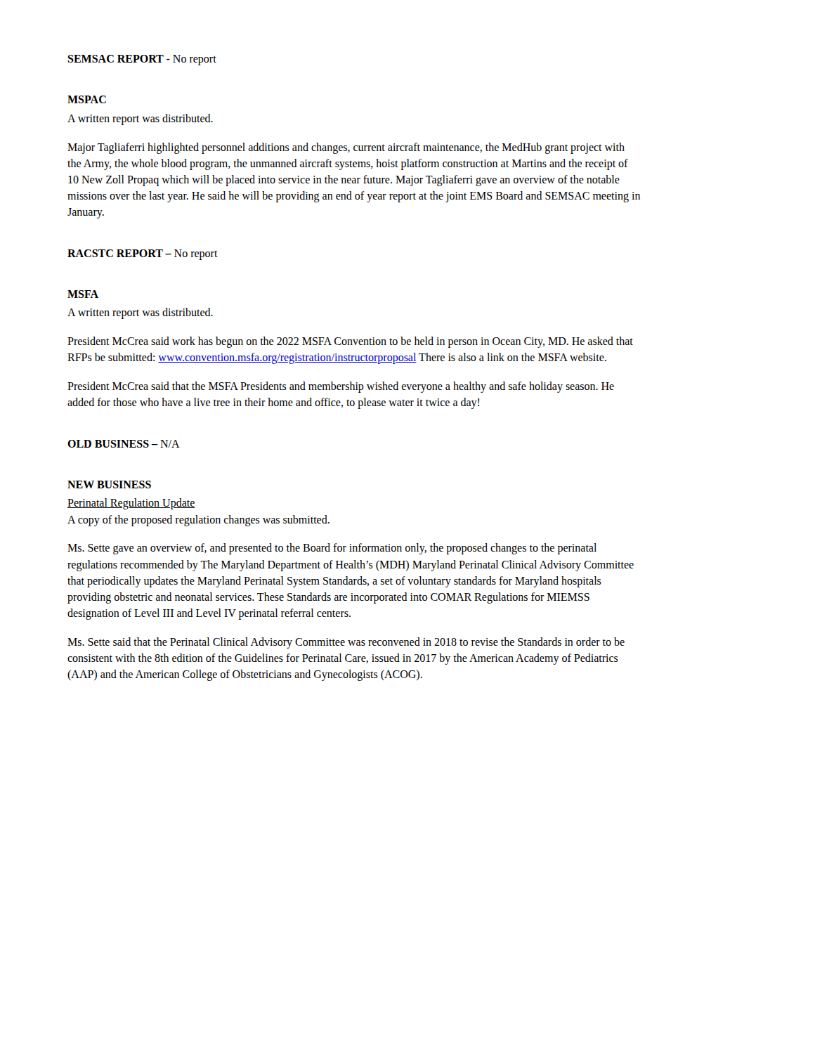SEMSAC REPORT - No report
MSPAC
A written report was distributed.
Major Tagliaferri highlighted personnel additions and changes, current aircraft maintenance, the MedHub grant project with the Army, the whole blood program, the unmanned aircraft systems, hoist platform construction at Martins and the receipt of 10 New Zoll Propaq which will be placed into service in the near future. Major Tagliaferri gave an overview of the notable missions over the last year. He said he will be providing an end of year report at the joint EMS Board and SEMSAC meeting in January.
RACSTC REPORT – No report
MSFA
A written report was distributed.
President McCrea said work has begun on the 2022 MSFA Convention to be held in person in Ocean City, MD. He asked that RFPs be submitted: www.convention.msfa.org/registration/instructorproposal There is also a link on the MSFA website.
President McCrea said that the MSFA Presidents and membership wished everyone a healthy and safe holiday season. He added for those who have a live tree in their home and office, to please water it twice a day!
OLD BUSINESS – N/A
NEW BUSINESS
Perinatal Regulation Update
A copy of the proposed regulation changes was submitted.
Ms. Sette gave an overview of, and presented to the Board for information only, the proposed changes to the perinatal regulations recommended by The Maryland Department of Health’s (MDH) Maryland Perinatal Clinical Advisory Committee that periodically updates the Maryland Perinatal System Standards, a set of voluntary standards for Maryland hospitals providing obstetric and neonatal services. These Standards are incorporated into COMAR Regulations for MIEMSS designation of Level III and Level IV perinatal referral centers.
Ms. Sette said that the Perinatal Clinical Advisory Committee was reconvened in 2018 to revise the Standards in order to be consistent with the 8th edition of the Guidelines for Perinatal Care, issued in 2017 by the American Academy of Pediatrics (AAP) and the American College of Obstetricians and Gynecologists (ACOG).